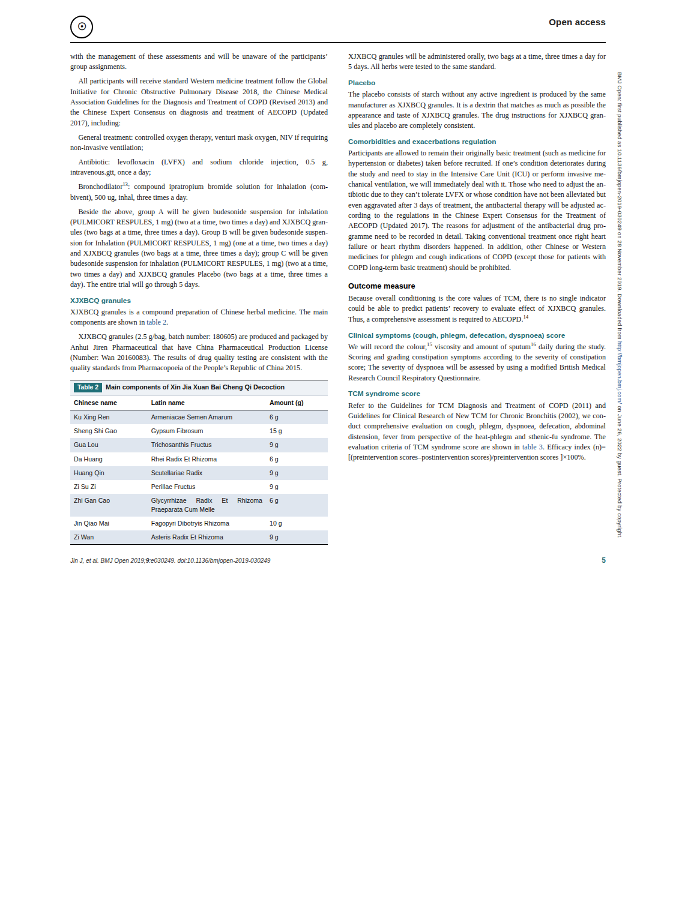☉
Open access
BMJ Open: first published as 10.1136/bmjopen-2019-030249 on 28 November 2019. Downloaded from http://bmjopen.bmj.com/ on June 26, 2022 by guest. Protected by copyright.
with the management of these assessments and will be unaware of the participants’ group assignments.
All participants will receive standard Western medicine treatment follow the Global Initiative for Chronic Obstructive Pulmonary Disease 2018, the Chinese Medical Association Guidelines for the Diagnosis and Treatment of COPD (Revised 2013) and the Chinese Expert Consensus on diagnosis and treatment of AECOPD (Updated 2017), including:
General treatment: controlled oxygen therapy, venturi mask oxygen, NIV if requiring non-invasive ventilation;
Antibiotic: levofloxacin (LVFX) and sodium chloride injection, 0.5 g, intravenous.gtt, once a day;
Bronchodilator13: compound ipratropium bromide solution for inhalation (combivent), 500 ug, inhal, three times a day.
Beside the above, group A will be given budesonide suspension for inhalation (PULMICORT RESPULES, 1 mg) (two at a time, two times a day) and XJXBCQ granules (two bags at a time, three times a day). Group B will be given budesonide suspension for Inhalation (PULMICORT RESPULES, 1 mg) (one at a time, two times a day) and XJXBCQ granules (two bags at a time, three times a day); group C will be given budesonide suspension for inhalation (PULMICORT RESPULES, 1 mg) (two at a time, two times a day) and XJXBCQ granules Placebo (two bags at a time, three times a day). The entire trial will go through 5 days.
XJXBCQ granules
XJXBCQ granules is a compound preparation of Chinese herbal medicine. The main components are shown in table 2.
XJXBCQ granules (2.5 g/bag, batch number: 180605) are produced and packaged by Anhui Jiren Pharmaceutical that have China Pharmaceutical Production License (Number: Wan 20160083). The results of drug quality testing are consistent with the quality standards from Pharmacopoeia of the People’s Republic of China 2015.
Table 2 Main components of Xin Jia Xuan Bai Cheng Qi Decoction
| Chinese name | Latin name | Amount (g) |
| --- | --- | --- |
| Ku Xing Ren | Armeniacae Semen Amarum | 6 g |
| Sheng Shi Gao | Gypsum Fibrosum | 15 g |
| Gua Lou | Trichosanthis Fructus | 9 g |
| Da Huang | Rhei Radix Et Rhizoma | 6 g |
| Huang Qin | Scutellariae Radix | 9 g |
| Zi Su Zi | Perillae Fructus | 9 g |
| Zhi Gan Cao | Glycyrrhizae Radix Et Rhizoma Praeparata Cum Melle | 6 g |
| Jin Qiao Mai | Fagopyri Dibotryis Rhizoma | 10 g |
| Zi Wan | Asteris Radix Et Rhizoma | 9 g |
XJXBCQ granules will be administered orally, two bags at a time, three times a day for 5 days. All herbs were tested to the same standard.
Placebo
The placebo consists of starch without any active ingredient is produced by the same manufacturer as XJXBCQ granules. It is a dextrin that matches as much as possible the appearance and taste of XJXBCQ granules. The drug instructions for XJXBCQ granules and placebo are completely consistent.
Comorbidities and exacerbations regulation
Participants are allowed to remain their originally basic treatment (such as medicine for hypertension or diabetes) taken before recruited. If one’s condition deteriorates during the study and need to stay in the Intensive Care Unit (ICU) or perform invasive mechanical ventilation, we will immediately deal with it. Those who need to adjust the antibiotic due to they can’t tolerate LVFX or whose condition have not been alleviated but even aggravated after 3 days of treatment, the antibacterial therapy will be adjusted according to the regulations in the Chinese Expert Consensus for the Treatment of AECOPD (Updated 2017). The reasons for adjustment of the antibacterial drug programme need to be recorded in detail. Taking conventional treatment once right heart failure or heart rhythm disorders happened. In addition, other Chinese or Western medicines for phlegm and cough indications of COPD (except those for patients with COPD long-term basic treatment) should be prohibited.
Outcome measure
Because overall conditioning is the core values of TCM, there is no single indicator could be able to predict patients’ recovery to evaluate effect of XJXBCQ granules. Thus, a comprehensive assessment is required to AECOPD.14
Clinical symptoms (cough, phlegm, defecation, dyspnoea) score
We will record the colour,15 viscosity and amount of sputum16 daily during the study. Scoring and grading constipation symptoms according to the severity of constipation score; The severity of dyspnoea will be assessed by using a modified British Medical Research Council Respiratory Questionnaire.
TCM syndrome score
Refer to the Guidelines for TCM Diagnosis and Treatment of COPD (2011) and Guidelines for Clinical Research of New TCM for Chronic Bronchitis (2002), we conduct comprehensive evaluation on cough, phlegm, dyspnoea, defecation, abdominal distension, fever from perspective of the heat-phlegm and sthenic-fu syndrome. The evaluation criteria of TCM syndrome score are shown in table 3. Efficacy index (n)=[(preintervention scores–postintervention scores)/preintervention scores ]×100%.
Jin J, et al. BMJ Open 2019;9:e030249. doi:10.1136/bmjopen-2019-030249
5